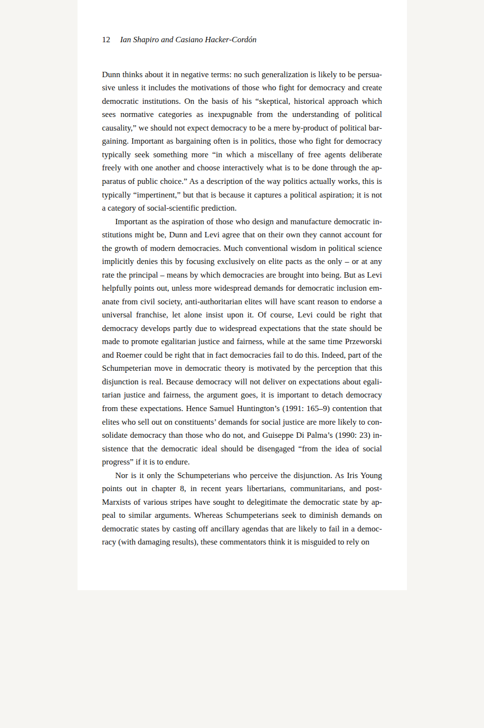12 Ian Shapiro and Casiano Hacker-Cordón
Dunn thinks about it in negative terms: no such generalization is likely to be persuasive unless it includes the motivations of those who fight for democracy and create democratic institutions. On the basis of his skeptical, historical approach which sees normative categories as inexpugnable from the understanding of political causality, we should not expect democracy to be a mere by-product of political bargaining. Important as bargaining often is in politics, those who fight for democracy typically seek something more in which a miscellany of free agents deliberate freely with one another and choose interactively what is to be done through the apparatus of public choice. As a description of the way politics actually works, this is typically impertinent, but that is because it captures a political aspiration; it is not a category of social-scientific prediction.
Important as the aspiration of those who design and manufacture democratic institutions might be, Dunn and Levi agree that on their own they cannot account for the growth of modern democracies. Much conventional wisdom in political science implicitly denies this by focusing exclusively on elite pacts as the only – or at any rate the principal – means by which democracies are brought into being. But as Levi helpfully points out, unless more widespread demands for democratic inclusion emanate from civil society, anti-authoritarian elites will have scant reason to endorse a universal franchise, let alone insist upon it. Of course, Levi could be right that democracy develops partly due to widespread expectations that the state should be made to promote egalitarian justice and fairness, while at the same time Przeworski and Roemer could be right that in fact democracies fail to do this. Indeed, part of the Schumpeterian move in democratic theory is motivated by the perception that this disjunction is real. Because democracy will not deliver on expectations about egalitarian justice and fairness, the argument goes, it is important to detach democracy from these expectations. Hence Samuel Huntington’s (1991: 165–9) contention that elites who sell out on constituents’ demands for social justice are more likely to consolidate democracy than those who do not, and Guiseppe Di Palma’s (1990: 23) insistence that the democratic ideal should be disengaged from the idea of social progress if it is to endure.
Nor is it only the Schumpeterians who perceive the disjunction. As Iris Young points out in chapter 8, in recent years libertarians, communitarians, and post-Marxists of various stripes have sought to delegitimate the democratic state by appeal to similar arguments. Whereas Schumpeterians seek to diminish demands on democratic states by casting off ancillary agendas that are likely to fail in a democracy (with damaging results), these commentators think it is misguided to rely on